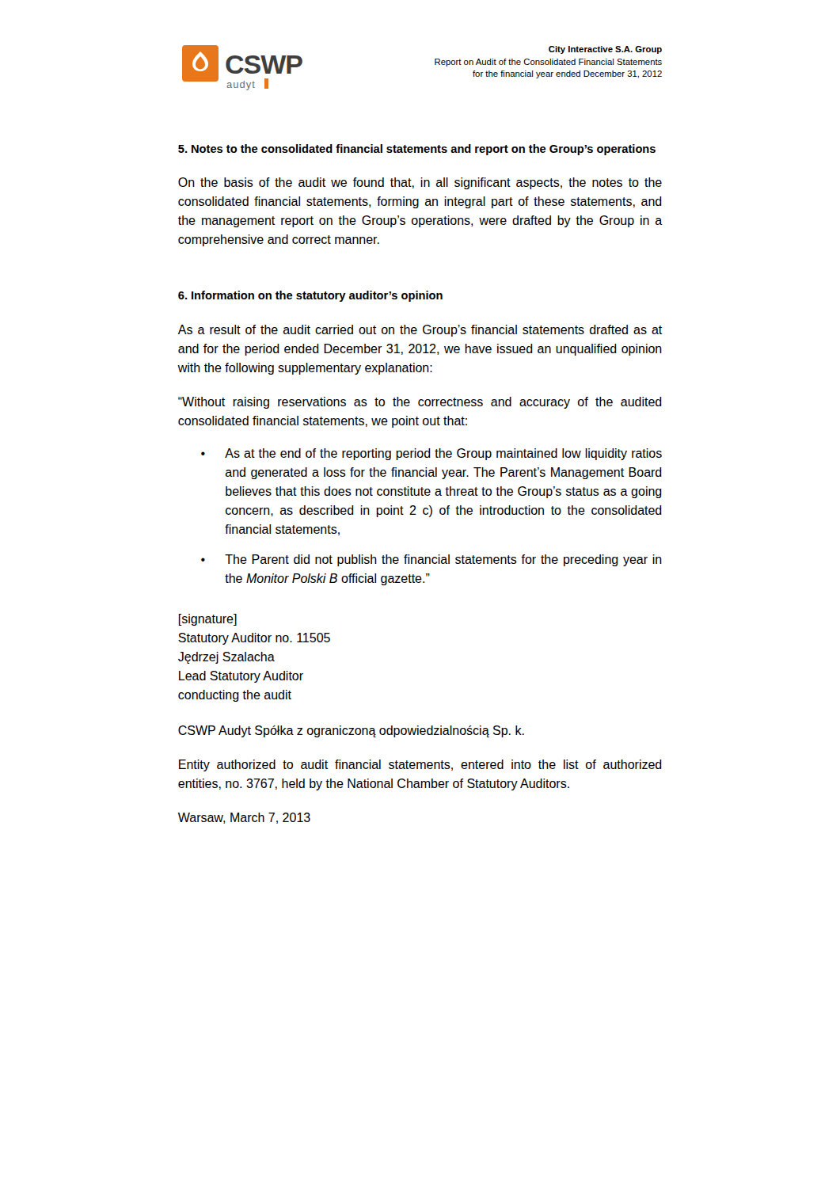CSWP audyt
City Interactive S.A. Group
Report on Audit of the Consolidated Financial Statements
for the financial year ended December 31, 2012
5. Notes to the consolidated financial statements and report on the Group’s operations
On the basis of the audit we found that, in all significant aspects, the notes to the consolidated financial statements, forming an integral part of these statements, and the management report on the Group’s operations, were drafted by the Group in a comprehensive and correct manner.
6. Information on the statutory auditor’s opinion
As a result of the audit carried out on the Group’s financial statements drafted as at and for the period ended December 31, 2012, we have issued an unqualified opinion with the following supplementary explanation:
“Without raising reservations as to the correctness and accuracy of the audited consolidated financial statements, we point out that:
As at the end of the reporting period the Group maintained low liquidity ratios and generated a loss for the financial year. The Parent’s Management Board believes that this does not constitute a threat to the Group’s status as a going concern, as described in point 2 c) of the introduction to the consolidated financial statements,
The Parent did not publish the financial statements for the preceding year in the Monitor Polski B official gazette.”
[signature]
Statutory Auditor no. 11505
Jędrzej Szalacha
Lead Statutory Auditor
conducting the audit
CSWP Audyt Spółka z ograniczoną odpowiedzialnością Sp. k.
Entity authorized to audit financial statements, entered into the list of authorized entities, no. 3767, held by the National Chamber of Statutory Auditors.
Warsaw, March 7, 2013